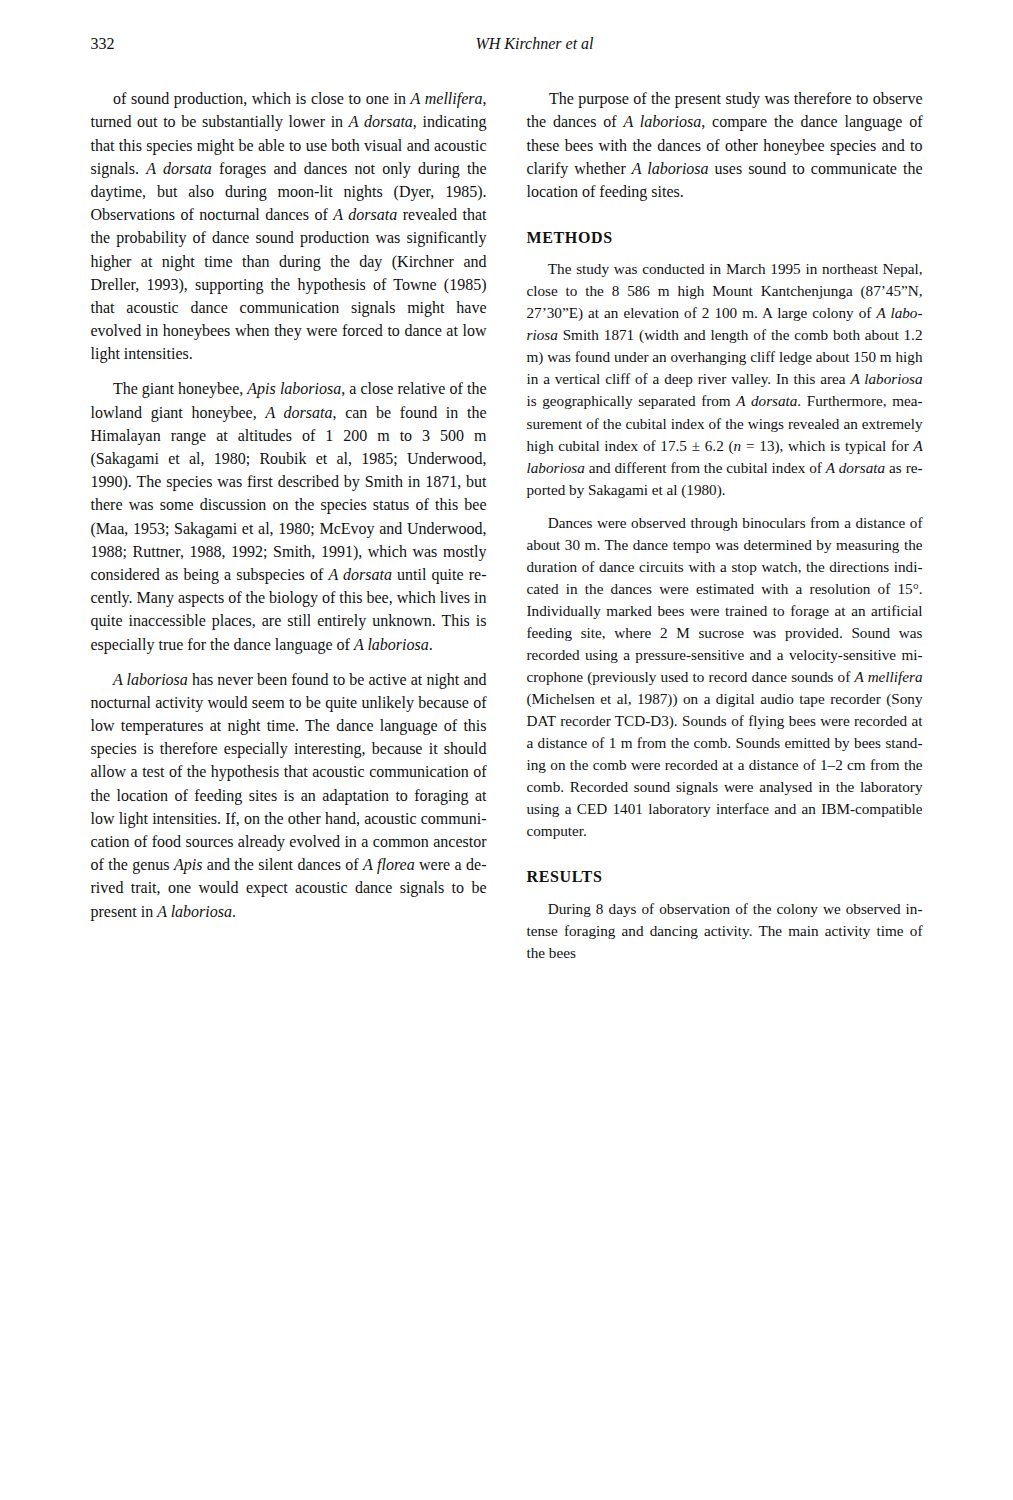332 WH Kirchner et al
of sound production, which is close to one in A mellifera, turned out to be substantially lower in A dorsata, indicating that this species might be able to use both visual and acoustic signals. A dorsata forages and dances not only during the daytime, but also during moon-lit nights (Dyer, 1985). Observations of nocturnal dances of A dorsata revealed that the probability of dance sound production was significantly higher at night time than during the day (Kirchner and Dreller, 1993), supporting the hypothesis of Towne (1985) that acoustic dance communication signals might have evolved in honeybees when they were forced to dance at low light intensities.
The giant honeybee, Apis laboriosa, a close relative of the lowland giant honeybee, A dorsata, can be found in the Himalayan range at altitudes of 1 200 m to 3 500 m (Sakagami et al, 1980; Roubik et al, 1985; Underwood, 1990). The species was first described by Smith in 1871, but there was some discussion on the species status of this bee (Maa, 1953; Sakagami et al, 1980; McEvoy and Underwood, 1988; Ruttner, 1988, 1992; Smith, 1991), which was mostly considered as being a subspecies of A dorsata until quite recently. Many aspects of the biology of this bee, which lives in quite inaccessible places, are still entirely unknown. This is especially true for the dance language of A laboriosa.
A laboriosa has never been found to be active at night and nocturnal activity would seem to be quite unlikely because of low temperatures at night time. The dance language of this species is therefore especially interesting, because it should allow a test of the hypothesis that acoustic communication of the location of feeding sites is an adaptation to foraging at low light intensities. If, on the other hand, acoustic communication of food sources already evolved in a common ancestor of the genus Apis and the silent dances of A florea were a derived trait, one would expect acoustic dance signals to be present in A laboriosa.
The purpose of the present study was therefore to observe the dances of A laboriosa, compare the dance language of these bees with the dances of other honeybee species and to clarify whether A laboriosa uses sound to communicate the location of feeding sites.
Methods
The study was conducted in March 1995 in northeast Nepal, close to the 8 586 m high Mount Kantchenjunga (87’45”N, 27’30”E) at an elevation of 2 100 m. A large colony of A laboriosa Smith 1871 (width and length of the comb both about 1.2 m) was found under an overhanging cliff ledge about 150 m high in a vertical cliff of a deep river valley. In this area A laboriosa is geographically separated from A dorsata. Furthermore, measurement of the cubital index of the wings revealed an extremely high cubital index of 17.5 ± 6.2 (n = 13), which is typical for A laboriosa and different from the cubital index of A dorsata as reported by Sakagami et al (1980).
Dances were observed through binoculars from a distance of about 30 m. The dance tempo was determined by measuring the duration of dance circuits with a stop watch, the directions indicated in the dances were estimated with a resolution of 15°. Individually marked bees were trained to forage at an artificial feeding site, where 2 M sucrose was provided. Sound was recorded using a pressure-sensitive and a velocity-sensitive microphone (previously used to record dance sounds of A mellifera (Michelsen et al, 1987)) on a digital audio tape recorder (Sony DAT recorder TCD-D3). Sounds of flying bees were recorded at a distance of 1 m from the comb. Sounds emitted by bees standing on the comb were recorded at a distance of 1–2 cm from the comb. Recorded sound signals were analysed in the laboratory using a CED 1401 laboratory interface and an IBM-compatible computer.
Results
During 8 days of observation of the colony we observed intense foraging and dancing activity. The main activity time of the bees